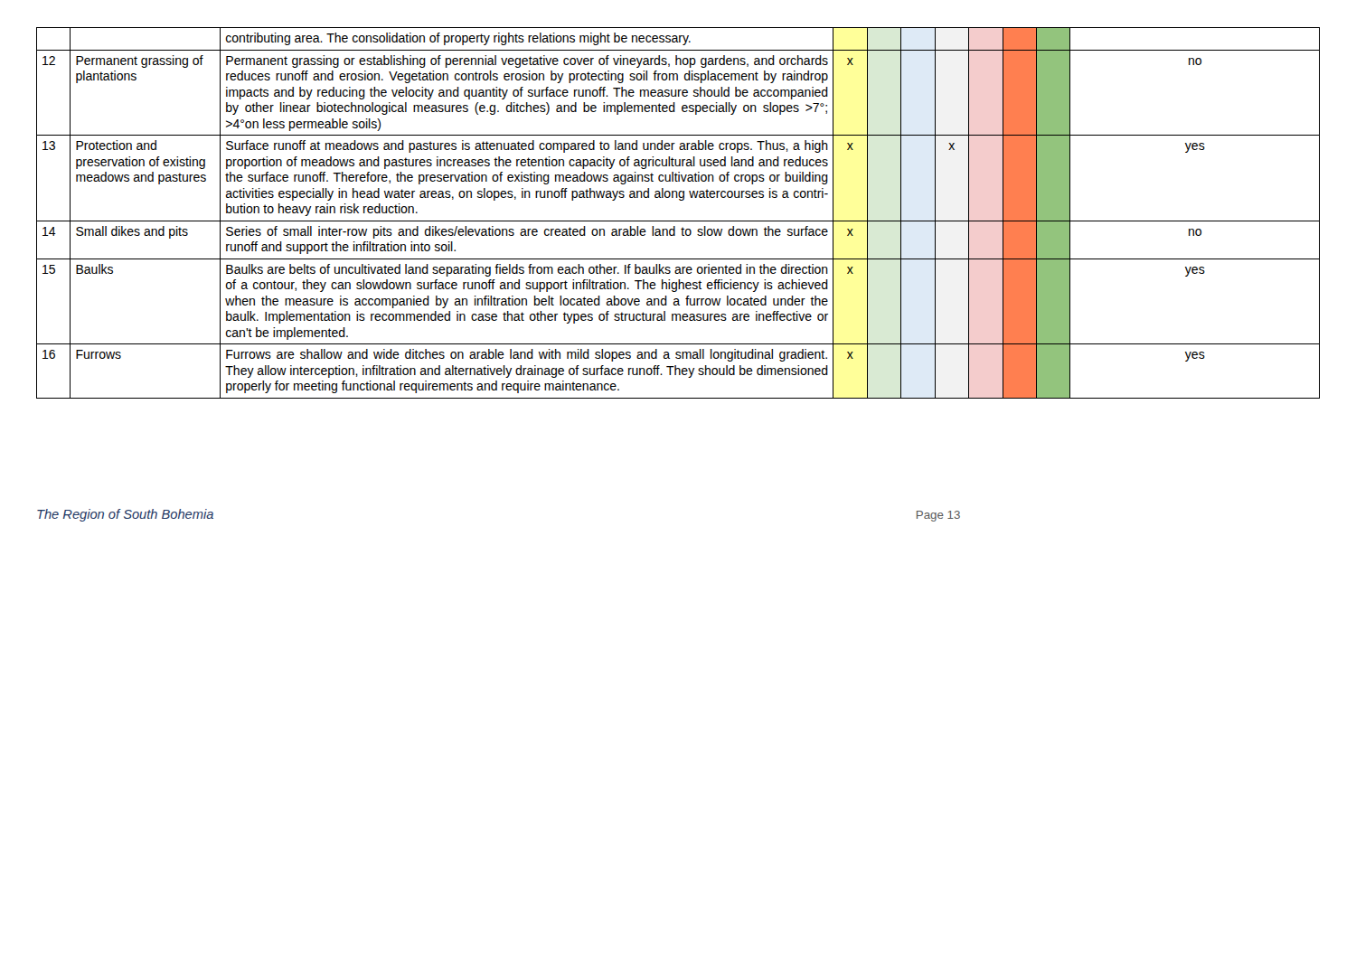| | | contributing area. The consolidation of property rights relations might be necessary. | | | | | | | | |
| 12 | Permanent grassing of plantations | Permanent grassing or establishing of perennial vegetative cover of vineyards, hop gardens, and orchards reduces runoff and erosion. Vegetation controls erosion by protecting soil from displacement by raindrop impacts and by reducing the velocity and quantity of surface runoff. The measure should be accompanied by other linear biotechnological measures (e.g. ditches) and be implemented especially on slopes >7°; >4°on less permeable soils) | x | | | | | | | no |
| 13 | Protection and preservation of existing meadows and pastures | Surface runoff at meadows and pastures is attenuated compared to land under arable crops. Thus, a high proportion of meadows and pastures increases the retention capacity of agricultural used land and reduces the surface runoff. Therefore, the preservation of existing meadows against cultivation of crops or building activities especially in head water areas, on slopes, in runoff pathways and along watercourses is a contribution to heavy rain risk reduction. | x | | | x | | | | yes |
| 14 | Small dikes and pits | Series of small inter-row pits and dikes/elevations are created on arable land to slow down the surface runoff and support the infiltration into soil. | x | | | | | | | no |
| 15 | Baulks | Baulks are belts of uncultivated land separating fields from each other. If baulks are oriented in the direction of a contour, they can slowdown surface runoff and support infiltration. The highest efficiency is achieved when the measure is accompanied by an infiltration belt located above and a furrow located under the baulk. Implementation is recommended in case that other types of structural measures are ineffective or can't be implemented. | x | | | | | | | yes |
| 16 | Furrows | Furrows are shallow and wide ditches on arable land with mild slopes and a small longitudinal gradient. They allow interception, infiltration and alternatively drainage of surface runoff. They should be dimensioned properly for meeting functional requirements and require maintenance. | x | | | | | | | yes |
The Region of South Bohemia
Page 13